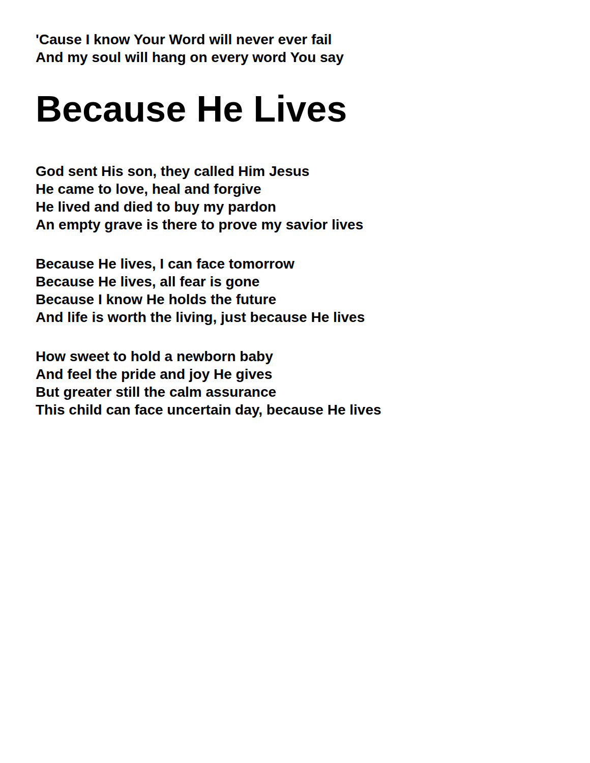'Cause I know Your Word will never ever fail
And my soul will hang on every word You say
Because He Lives
God sent His son, they called Him Jesus
He came to love, heal and forgive
He lived and died to buy my pardon
An empty grave is there to prove my savior lives
Because He lives, I can face tomorrow
Because He lives, all fear is gone
Because I know He holds the future
And life is worth the living, just because He lives
How sweet to hold a newborn baby
And feel the pride and joy He gives
But greater still the calm assurance
This child can face uncertain day, because He lives